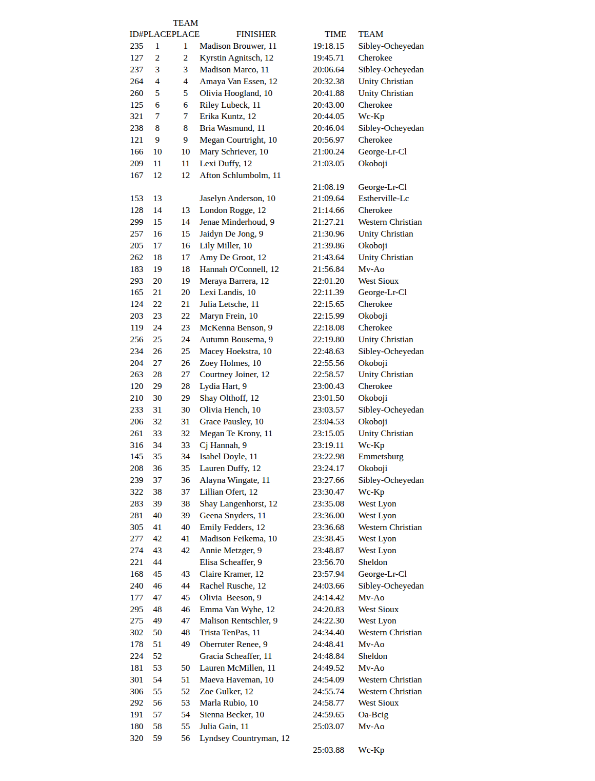| | | TEAM | | | |
| --- | --- | --- | --- | --- | --- |
| ID# | PLACE | PLACE | FINISHER | TIME | TEAM |
| 235 | 1 | 1 | Madison Brouwer, 11 | 19:18.15 | Sibley-Ocheyedan |
| 127 | 2 | 2 | Kyrstin Agnitsch, 12 | 19:45.71 | Cherokee |
| 237 | 3 | 3 | Madison Marco, 11 | 20:06.64 | Sibley-Ocheyedan |
| 264 | 4 | 4 | Amaya Van Essen, 12 | 20:32.38 | Unity Christian |
| 260 | 5 | 5 | Olivia Hoogland, 10 | 20:41.88 | Unity Christian |
| 125 | 6 | 6 | Riley Lubeck, 11 | 20:43.00 | Cherokee |
| 321 | 7 | 7 | Erika Kuntz, 12 | 20:44.05 | Wc-Kp |
| 238 | 8 | 8 | Bria Wasmund, 11 | 20:46.04 | Sibley-Ocheyedan |
| 121 | 9 | 9 | Megan Courtright, 10 | 20:56.97 | Cherokee |
| 166 | 10 | 10 | Mary Schriever, 10 | 21:00.24 | George-Lr-Cl |
| 209 | 11 | 11 | Lexi Duffy, 12 | 21:03.05 | Okoboji |
| 167 | 12 | 12 | Afton Schlumbolm, 11 | | |
| | | | | 21:08.19 | George-Lr-Cl |
| 153 | 13 | | Jaselyn Anderson, 10 | 21:09.64 | Estherville-Lc |
| 128 | 14 | 13 | London Rogge, 12 | 21:14.66 | Cherokee |
| 299 | 15 | 14 | Jenae Minderhoud, 9 | 21:27.21 | Western Christian |
| 257 | 16 | 15 | Jaidyn De Jong, 9 | 21:30.96 | Unity Christian |
| 205 | 17 | 16 | Lily Miller, 10 | 21:39.86 | Okoboji |
| 262 | 18 | 17 | Amy De Groot, 12 | 21:43.64 | Unity Christian |
| 183 | 19 | 18 | Hannah O'Connell, 12 | 21:56.84 | Mv-Ao |
| 293 | 20 | 19 | Meraya Barrera, 12 | 22:01.20 | West Sioux |
| 165 | 21 | 20 | Lexi Landis, 10 | 22:11.39 | George-Lr-Cl |
| 124 | 22 | 21 | Julia Letsche, 11 | 22:15.65 | Cherokee |
| 203 | 23 | 22 | Maryn Frein, 10 | 22:15.99 | Okoboji |
| 119 | 24 | 23 | McKenna Benson, 9 | 22:18.08 | Cherokee |
| 256 | 25 | 24 | Autumn Bousema, 9 | 22:19.80 | Unity Christian |
| 234 | 26 | 25 | Macey Hoekstra, 10 | 22:48.63 | Sibley-Ocheyedan |
| 204 | 27 | 26 | Zoey Holmes, 10 | 22:55.56 | Okoboji |
| 263 | 28 | 27 | Courtney Joiner, 12 | 22:58.57 | Unity Christian |
| 120 | 29 | 28 | Lydia Hart, 9 | 23:00.43 | Cherokee |
| 210 | 30 | 29 | Shay Olthoff, 12 | 23:01.50 | Okoboji |
| 233 | 31 | 30 | Olivia Hench, 10 | 23:03.57 | Sibley-Ocheyedan |
| 206 | 32 | 31 | Grace Pausley, 10 | 23:04.53 | Okoboji |
| 261 | 33 | 32 | Megan Te Krony, 11 | 23:15.05 | Unity Christian |
| 316 | 34 | 33 | Cj Hannah, 9 | 23:19.11 | Wc-Kp |
| 145 | 35 | 34 | Isabel Doyle, 11 | 23:22.98 | Emmetsburg |
| 208 | 36 | 35 | Lauren Duffy, 12 | 23:24.17 | Okoboji |
| 239 | 37 | 36 | Alayna Wingate, 11 | 23:27.66 | Sibley-Ocheyedan |
| 322 | 38 | 37 | Lillian Ofert, 12 | 23:30.47 | Wc-Kp |
| 283 | 39 | 38 | Shay Langenhorst, 12 | 23:35.08 | West Lyon |
| 281 | 40 | 39 | Geena Snyders, 11 | 23:36.00 | West Lyon |
| 305 | 41 | 40 | Emily Fedders, 12 | 23:36.68 | Western Christian |
| 277 | 42 | 41 | Madison Feikema, 10 | 23:38.45 | West Lyon |
| 274 | 43 | 42 | Annie Metzger, 9 | 23:48.87 | West Lyon |
| 221 | 44 | | Elisa Scheaffer, 9 | 23:56.70 | Sheldon |
| 168 | 45 | 43 | Claire Kramer, 12 | 23:57.94 | George-Lr-Cl |
| 240 | 46 | 44 | Rachel Rusche, 12 | 24:03.66 | Sibley-Ocheyedan |
| 177 | 47 | 45 | Olivia Beeson, 9 | 24:14.42 | Mv-Ao |
| 295 | 48 | 46 | Emma Van Wyhe, 12 | 24:20.83 | West Sioux |
| 275 | 49 | 47 | Malison Rentschler, 9 | 24:22.30 | West Lyon |
| 302 | 50 | 48 | Trista TenPas, 11 | 24:34.40 | Western Christian |
| 178 | 51 | 49 | Oberruter Renee, 9 | 24:48.41 | Mv-Ao |
| 224 | 52 | | Gracia Scheaffer, 11 | 24:48.84 | Sheldon |
| 181 | 53 | 50 | Lauren McMillen, 11 | 24:49.52 | Mv-Ao |
| 301 | 54 | 51 | Maeva Haveman, 10 | 24:54.09 | Western Christian |
| 306 | 55 | 52 | Zoe Gulker, 12 | 24:55.74 | Western Christian |
| 292 | 56 | 53 | Marla Rubio, 10 | 24:58.77 | West Sioux |
| 191 | 57 | 54 | Sienna Becker, 10 | 24:59.65 | Oa-Bcig |
| 180 | 58 | 55 | Julia Gain, 11 | 25:03.07 | Mv-Ao |
| 320 | 59 | 56 | Lyndsey Countryman, 12 | | |
| | | | | 25:03.88 | Wc-Kp |